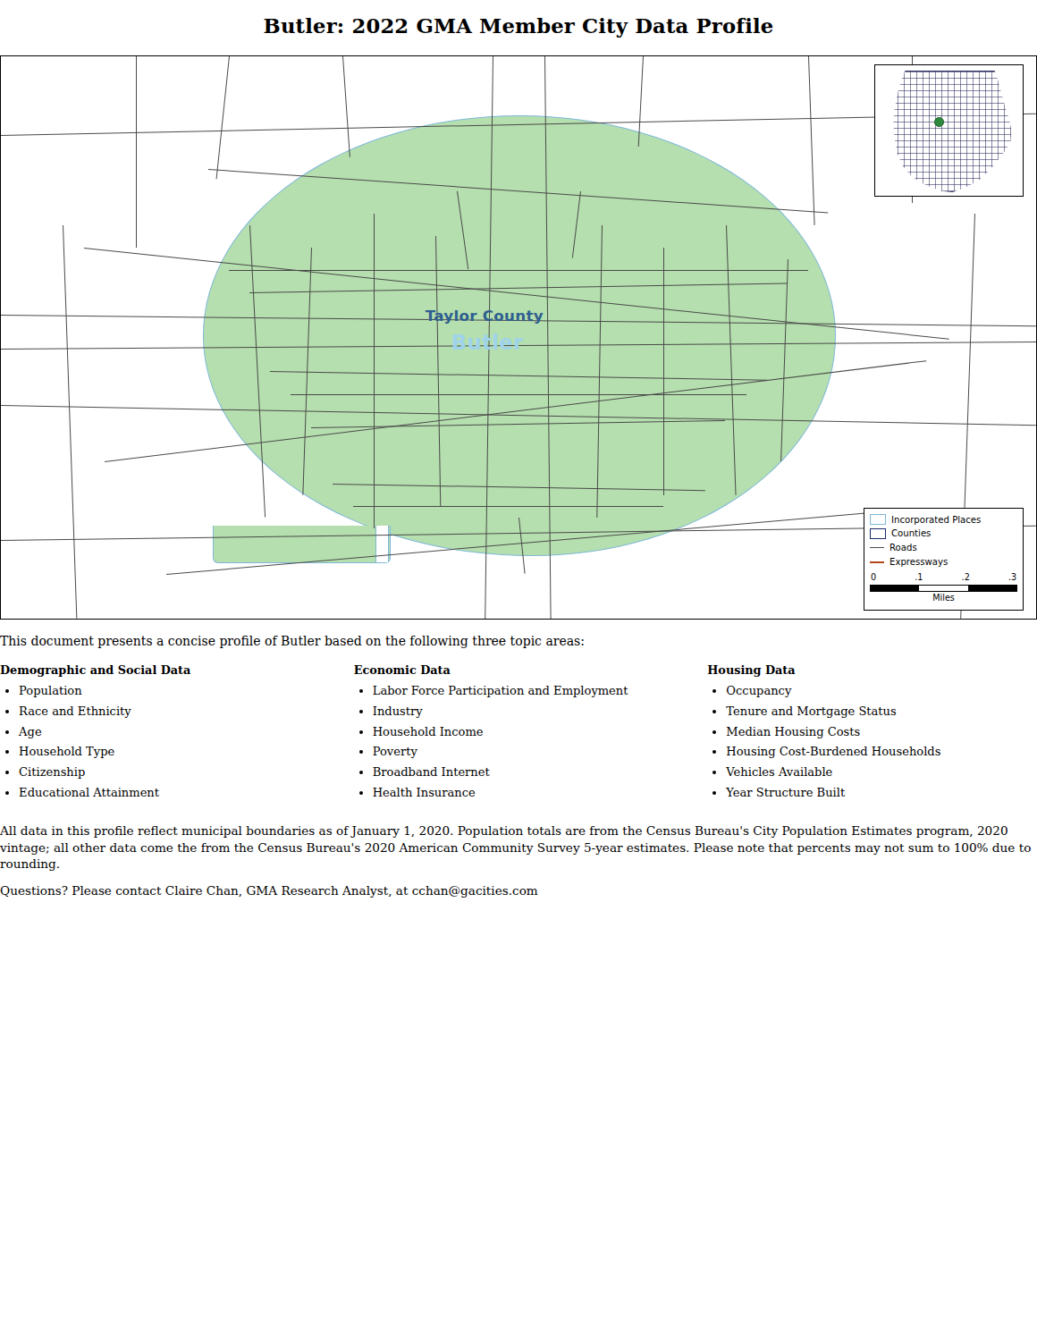Butler: 2022 GMA Member City Data Profile
Taylor County
Butler
Incorporated Places
Counties
Roads
Expressways
0.1.2.3
Miles
This document presents a concise profile of Butler based on the following three topic areas:
Demographic and Social Data
Population
Race and Ethnicity
Age
Household Type
Citizenship
Educational Attainment
Economic Data
Labor Force Participation and Employment
Industry
Household Income
Poverty
Broadband Internet
Health Insurance
Housing Data
Occupancy
Tenure and Mortgage Status
Median Housing Costs
Housing Cost-Burdened Households
Vehicles Available
Year Structure Built
All data in this profile reflect municipal boundaries as of January 1, 2020. Population totals are from the Census Bureau's City Population Estimates program, 2020 vintage; all other data come the from the Census Bureau's 2020 American Community Survey 5-year estimates. Please note that percents may not sum to 100% due to rounding.
Questions? Please contact Claire Chan, GMA Research Analyst, at cchan@gacities.com